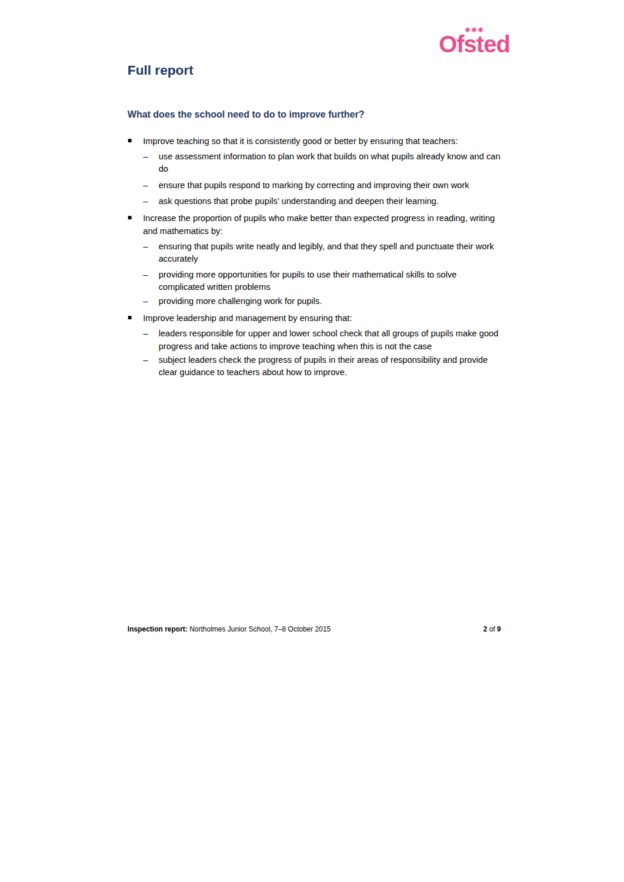✱✱✱
Ofsted
Full report
What does the school need to do to improve further?
Improve teaching so that it is consistently good or better by ensuring that teachers:
use assessment information to plan work that builds on what pupils already know and can do
ensure that pupils respond to marking by correcting and improving their own work
ask questions that probe pupils’ understanding and deepen their learning.
Increase the proportion of pupils who make better than expected progress in reading, writing and mathematics by:
ensuring that pupils write neatly and legibly, and that they spell and punctuate their work accurately
providing more opportunities for pupils to use their mathematical skills to solve complicated written problems
providing more challenging work for pupils.
Improve leadership and management by ensuring that:
leaders responsible for upper and lower school check that all groups of pupils make good progress and take actions to improve teaching when this is not the case
subject leaders check the progress of pupils in their areas of responsibility and provide clear guidance to teachers about how to improve.
Inspection report: Northolmes Junior School, 7–8 October 2015
2 of 9